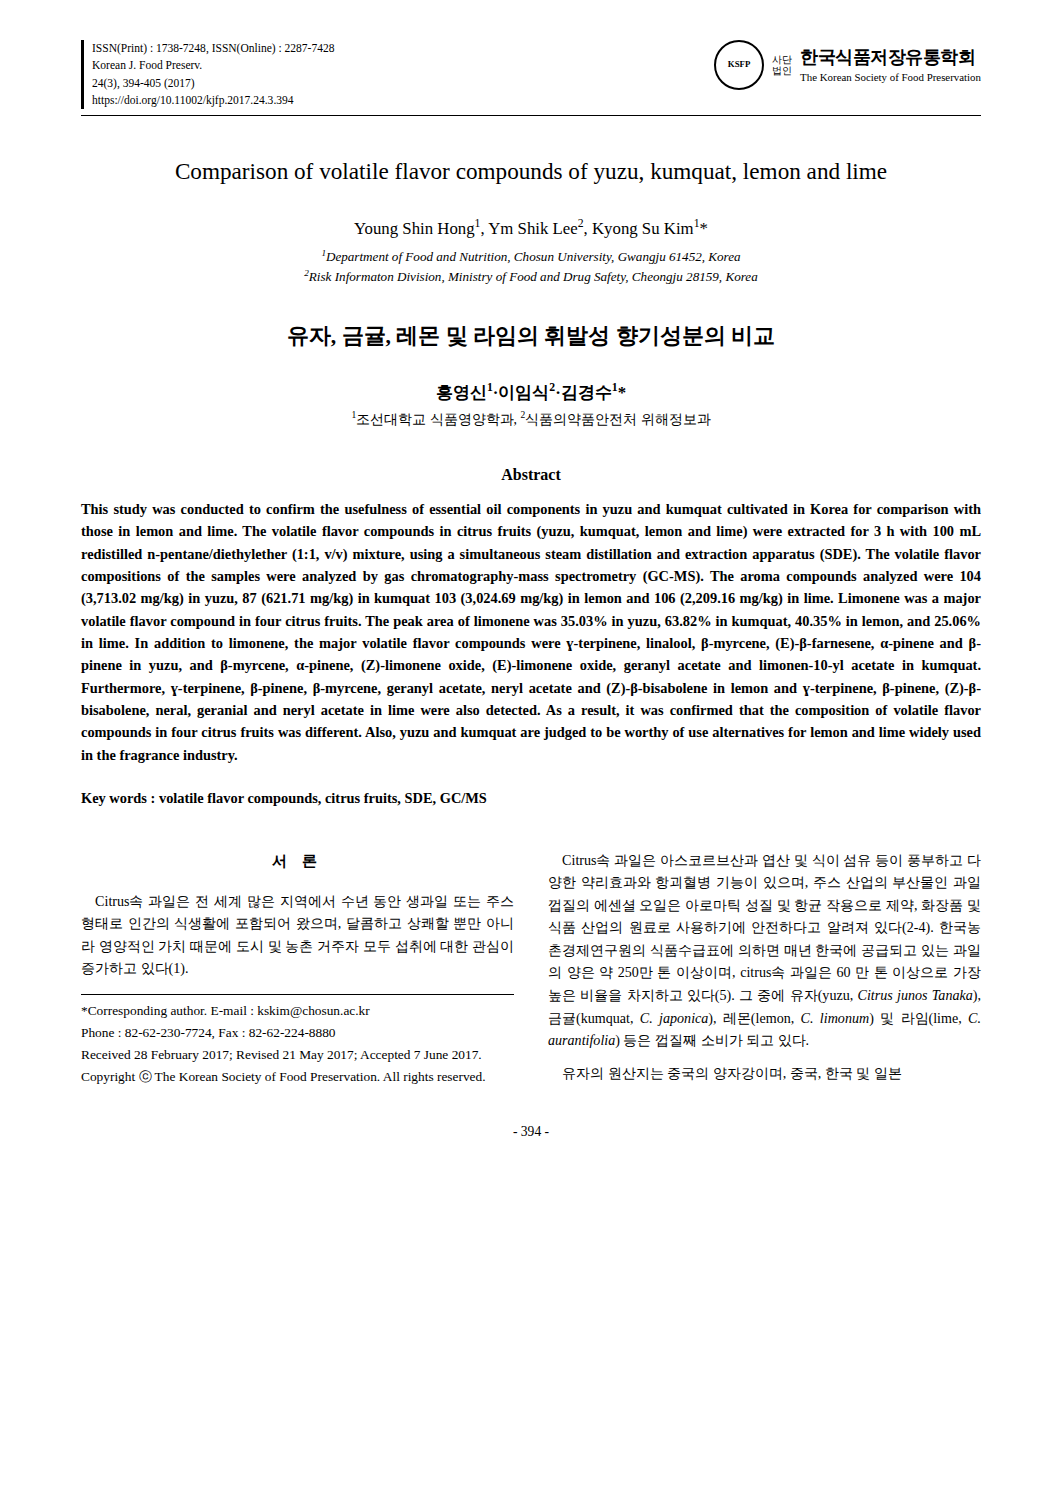ISSN(Print) : 1738-7248, ISSN(Online) : 2287-7428
Korean J. Food Preserv.
24(3), 394-405 (2017)
https://doi.org/10.11002/kjfp.2017.24.3.394
KSFP
사단
법인
한국식품저장유통학회
The Korean Society of Food Preservation
Comparison of volatile flavor compounds of yuzu, kumquat, lemon and lime
Young Shin Hong1, Ym Shik Lee2, Kyong Su Kim1*
1Department of Food and Nutrition, Chosun University, Gwangju 61452, Korea
2Risk Informaton Division, Ministry of Food and Drug Safety, Cheongju 28159, Korea
유자, 금귤, 레몬 및 라임의 휘발성 향기성분의 비교
홍영신1·이임식2·김경수1*
1조선대학교 식품영양학과, 2식품의약품안전처 위해정보과
Abstract
This study was conducted to confirm the usefulness of essential oil components in yuzu and kumquat cultivated in Korea for comparison with those in lemon and lime. The volatile flavor compounds in citrus fruits (yuzu, kumquat, lemon and lime) were extracted for 3 h with 100 mL redistilled n-pentane/diethylether (1:1, v/v) mixture, using a simultaneous steam distillation and extraction apparatus (SDE). The volatile flavor compositions of the samples were analyzed by gas chromatography-mass spectrometry (GC-MS). The aroma compounds analyzed were 104 (3,713.02 mg/kg) in yuzu, 87 (621.71 mg/kg) in kumquat 103 (3,024.69 mg/kg) in lemon and 106 (2,209.16 mg/kg) in lime. Limonene was a major volatile flavor compound in four citrus fruits. The peak area of limonene was 35.03% in yuzu, 63.82% in kumquat, 40.35% in lemon, and 25.06% in lime. In addition to limonene, the major volatile flavor compounds were ɣ-terpinene, linalool, β-myrcene, (E)-β-farnesene, α-pinene and β-pinene in yuzu, and β-myrcene, α-pinene, (Z)-limonene oxide, (E)-limonene oxide, geranyl acetate and limonen-10-yl acetate in kumquat. Furthermore, ɣ-terpinene, β-pinene, β-myrcene, geranyl acetate, neryl acetate and (Z)-β-bisabolene in lemon and ɣ-terpinene, β-pinene, (Z)-β-bisabolene, neral, geranial and neryl acetate in lime were also detected. As a result, it was confirmed that the composition of volatile flavor compounds in four citrus fruits was different. Also, yuzu and kumquat are judged to be worthy of use alternatives for lemon and lime widely used in the fragrance industry.
Key words : volatile flavor compounds, citrus fruits, SDE, GC/MS
서 론
Citrus속 과일은 전 세계 많은 지역에서 수년 동안 생과일 또는 주스 형태로 인간의 식생활에 포함되어 왔으며, 달콤하고 상쾌할 뿐만 아니라 영양적인 가치 때문에 도시 및 농촌 거주자 모두 섭취에 대한 관심이 증가하고 있다(1).
*Corresponding author. E-mail : kskim@chosun.ac.kr
Phone : 82-62-230-7724, Fax : 82-62-224-8880
Received 28 February 2017; Revised 21 May 2017; Accepted 7 June 2017.
Copyright ⓒ The Korean Society of Food Preservation. All rights reserved.
Citrus속 과일은 아스코르브산과 엽산 및 식이 섬유 등이 풍부하고 다양한 약리효과와 항괴혈병 기능이 있으며, 주스 산업의 부산물인 과일 껍질의 에센셜 오일은 아로마틱 성질 및 항균 작용으로 제약, 화장품 및 식품 산업의 원료로 사용하기에 안전하다고 알려져 있다(2-4). 한국농촌경제연구원의 식품수급표에 의하면 매년 한국에 공급되고 있는 과일의 양은 약 250만 톤 이상이며, citrus속 과일은 60 만 톤 이상으로 가장 높은 비율을 차지하고 있다(5). 그 중에 유자(yuzu, Citrus junos Tanaka), 금귤(kumquat, C. japonica), 레몬(lemon, C. limonum) 및 라임(lime, C. aurantifolia) 등은 껍질째 소비가 되고 있다.
유자의 원산지는 중국의 양자강이며, 중국, 한국 및 일본
- 394 -